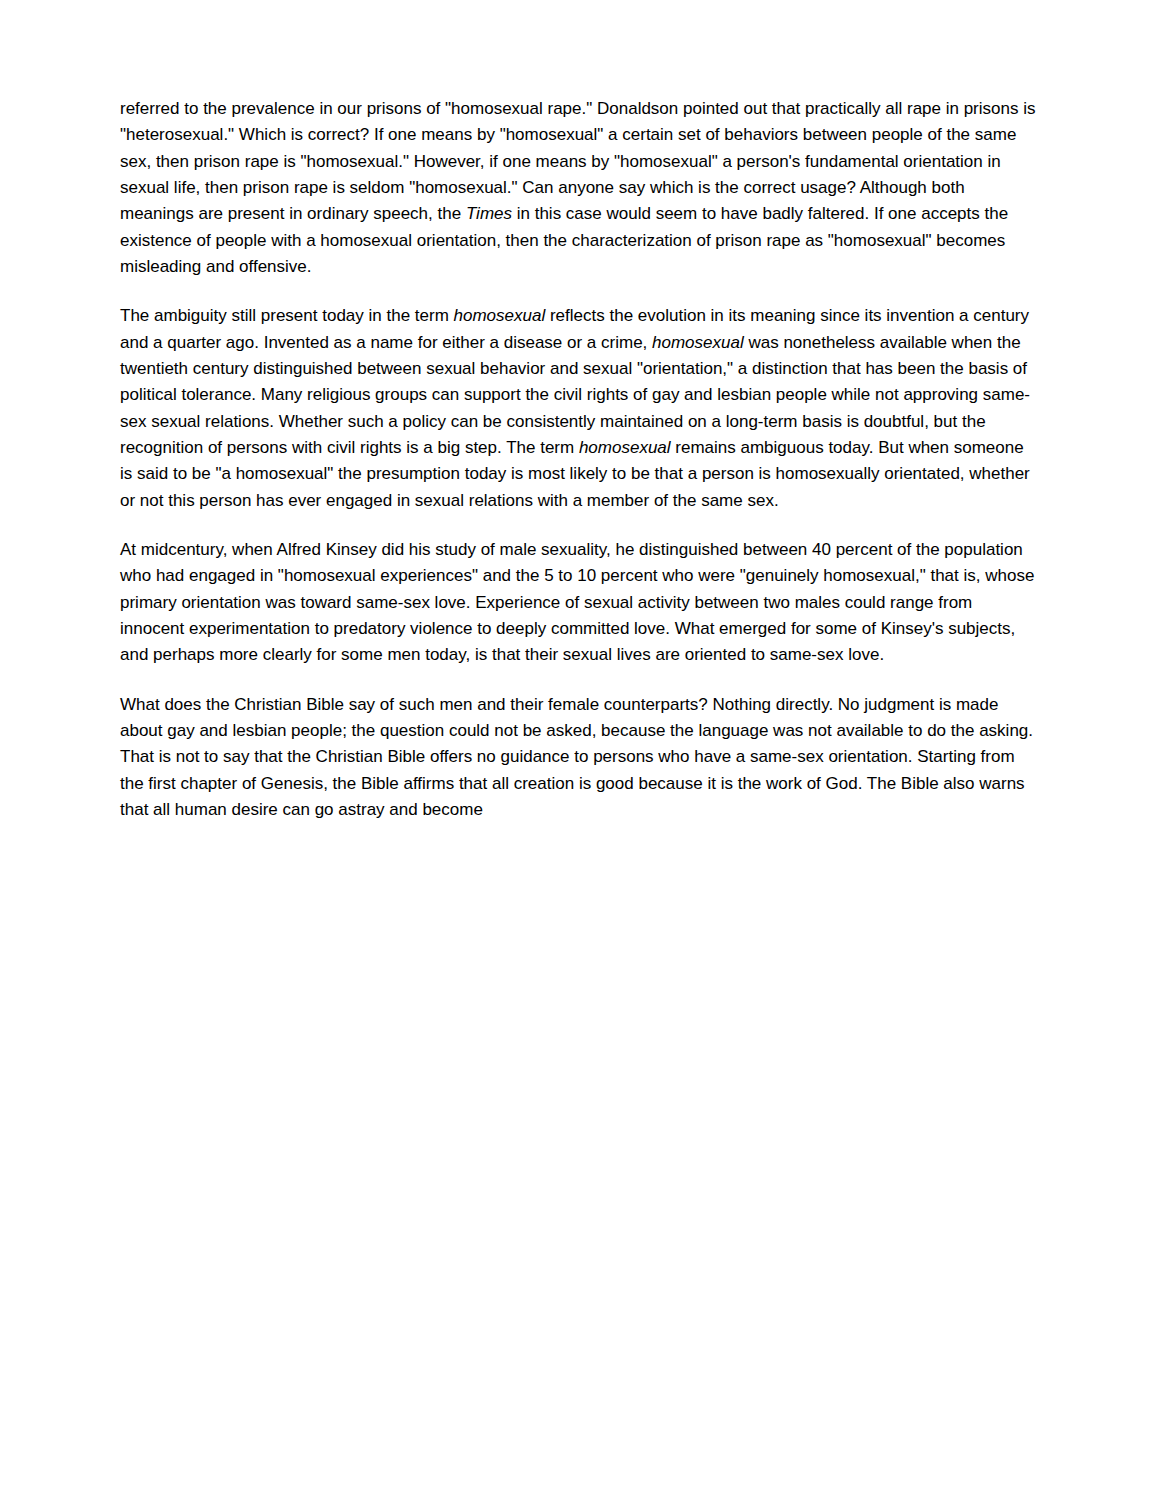referred to the prevalence in our prisons of "homosexual rape." Donaldson pointed out that practically all rape in prisons is "heterosexual." Which is correct? If one means by "homosexual" a certain set of behaviors between people of the same sex, then prison rape is "homosexual." However, if one means by "homosexual" a person's fundamental orientation in sexual life, then prison rape is seldom "homosexual." Can anyone say which is the correct usage? Although both meanings are present in ordinary speech, the Times in this case would seem to have badly faltered. If one accepts the existence of people with a homosexual orientation, then the characterization of prison rape as "homosexual" becomes misleading and offensive.
The ambiguity still present today in the term homosexual reflects the evolution in its meaning since its invention a century and a quarter ago. Invented as a name for either a disease or a crime, homosexual was nonetheless available when the twentieth century distinguished between sexual behavior and sexual "orientation," a distinction that has been the basis of political tolerance. Many religious groups can support the civil rights of gay and lesbian people while not approving same-sex sexual relations. Whether such a policy can be consistently maintained on a long-term basis is doubtful, but the recognition of persons with civil rights is a big step. The term homosexual remains ambiguous today. But when someone is said to be "a homosexual" the presumption today is most likely to be that a person is homosexually orientated, whether or not this person has ever engaged in sexual relations with a member of the same sex.
At midcentury, when Alfred Kinsey did his study of male sexuality, he distinguished between 40 percent of the population who had engaged in "homosexual experiences" and the 5 to 10 percent who were "genuinely homosexual," that is, whose primary orientation was toward same-sex love. Experience of sexual activity between two males could range from innocent experimentation to predatory violence to deeply committed love. What emerged for some of Kinsey's subjects, and perhaps more clearly for some men today, is that their sexual lives are oriented to same-sex love.
What does the Christian Bible say of such men and their female counterparts? Nothing directly. No judgment is made about gay and lesbian people; the question could not be asked, because the language was not available to do the asking. That is not to say that the Christian Bible offers no guidance to persons who have a same-sex orientation. Starting from the first chapter of Genesis, the Bible affirms that all creation is good because it is the work of God. The Bible also warns that all human desire can go astray and become